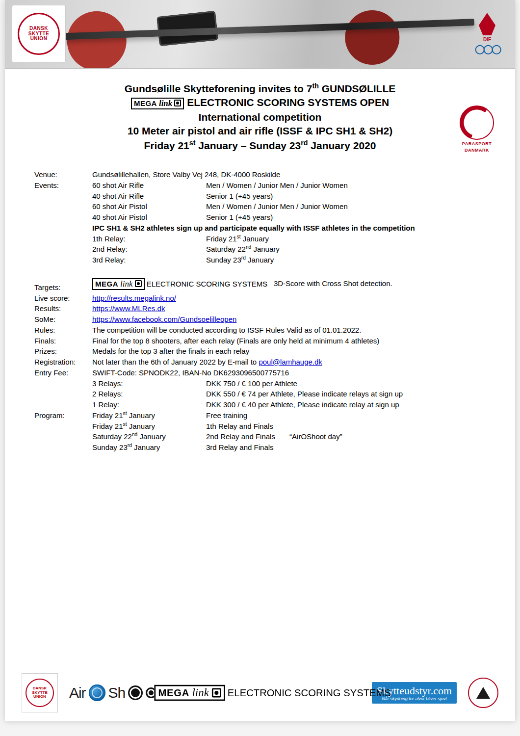DANSK SKYTTE UNION
DIF
◯◯◯
PARASPORT
DANMARK
Gundsølille Skytteforening invites to 7th GUNDSØLILLE MEGA link ELECTRONIC SCORING SYSTEMS OPEN
International competition
10 Meter air pistol and air rifle (ISSF & IPC SH1 & SH2)
Friday 21st January – Sunday 23rd January 2020
| Venue: | Gundsølillehallen, Store Valby Vej 248, DK-4000 Roskilde |
| Events: | 60 shot Air Rifle | Men / Women / Junior Men / Junior Women |
| | 40 shot Air Rifle | Senior 1 (+45 years) |
| | 60 shot Air Pistol | Men / Women / Junior Men / Junior Women |
| | 40 shot Air Pistol | Senior 1 (+45 years) |
| | IPC SH1 & SH2 athletes sign up and participate equally with ISSF athletes in the competition |
| | 1th Relay: | Friday 21 st January |
| | 2nd Relay: | Saturday 22 nd January |
| | 3rd Relay: | Sunday 23 rd January |
| Targets: | MEGA link ELECTRONIC SCORING SYSTEMS 3D-Score with Cross Shot detection. |
| Live score: | http://results.megalink.no/ |
| Results: | https://www.MLRes.dk |
| SoMe: | https://www.facebook.com/Gundsoelilleopen |
| Rules: | The competition will be conducted according to ISSF Rules Valid as of 01.01.2022. |
| Finals: | Final for the top 8 shooters, after each relay (Finals are only held at minimum 4 athletes) |
| Prizes: | Medals for the top 3 after the finals in each relay |
| Registration: | Not later than the 6th of January 2022 by E-mail to poul@lamhauge.dk |
| Entry Fee: | SWIFT-Code: SPNODK22, IBAN-No DK6293096500775716 |
| | 3 Relays: | DKK 750 / € 100 per Athlete |
| | 2 Relays: | DKK 550 / € 74 per Athlete, Please indicate relays at sign up |
| | 1 Relay: | DKK 300 / € 40 per Athlete, Please indicate relay at sign up |
| Program: | Friday 21 st January | Free training |
| | Friday 21 st January | 1th Relay and Finals |
| | Saturday 22 nd January | 2nd Relay and Finals “AirOShoot day” |
| | Sunday 23 rd January | 3rd Relay and Finals |
DANSK SKYTTE UNION
Air Sh t
MEGA link ELECTRONIC SCORING SYSTEMS
Skytteudstyr.com Når skydning for alvor bliver sjovt